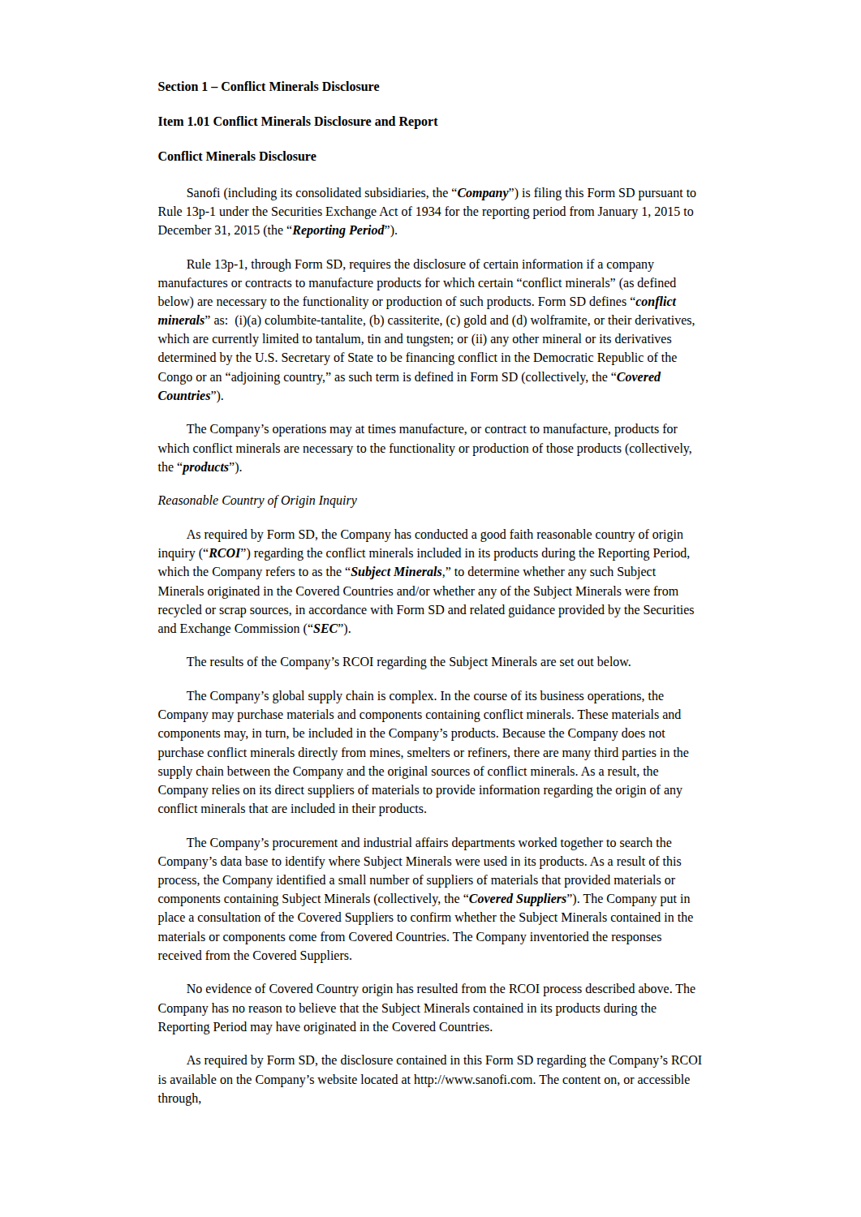Section 1 – Conflict Minerals Disclosure
Item 1.01 Conflict Minerals Disclosure and Report
Conflict Minerals Disclosure
Sanofi (including its consolidated subsidiaries, the “Company”) is filing this Form SD pursuant to Rule 13p-1 under the Securities Exchange Act of 1934 for the reporting period from January 1, 2015 to December 31, 2015 (the “Reporting Period”).
Rule 13p-1, through Form SD, requires the disclosure of certain information if a company manufactures or contracts to manufacture products for which certain “conflict minerals” (as defined below) are necessary to the functionality or production of such products. Form SD defines “conflict minerals” as: (i)(a) columbite-tantalite, (b) cassiterite, (c) gold and (d) wolframite, or their derivatives, which are currently limited to tantalum, tin and tungsten; or (ii) any other mineral or its derivatives determined by the U.S. Secretary of State to be financing conflict in the Democratic Republic of the Congo or an “adjoining country,” as such term is defined in Form SD (collectively, the “Covered Countries”).
The Company’s operations may at times manufacture, or contract to manufacture, products for which conflict minerals are necessary to the functionality or production of those products (collectively, the “products”).
Reasonable Country of Origin Inquiry
As required by Form SD, the Company has conducted a good faith reasonable country of origin inquiry (“RCOI”) regarding the conflict minerals included in its products during the Reporting Period, which the Company refers to as the “Subject Minerals,” to determine whether any such Subject Minerals originated in the Covered Countries and/or whether any of the Subject Minerals were from recycled or scrap sources, in accordance with Form SD and related guidance provided by the Securities and Exchange Commission (“SEC”).
The results of the Company’s RCOI regarding the Subject Minerals are set out below.
The Company’s global supply chain is complex. In the course of its business operations, the Company may purchase materials and components containing conflict minerals. These materials and components may, in turn, be included in the Company’s products. Because the Company does not purchase conflict minerals directly from mines, smelters or refiners, there are many third parties in the supply chain between the Company and the original sources of conflict minerals. As a result, the Company relies on its direct suppliers of materials to provide information regarding the origin of any conflict minerals that are included in their products.
The Company’s procurement and industrial affairs departments worked together to search the Company’s data base to identify where Subject Minerals were used in its products. As a result of this process, the Company identified a small number of suppliers of materials that provided materials or components containing Subject Minerals (collectively, the “Covered Suppliers”). The Company put in place a consultation of the Covered Suppliers to confirm whether the Subject Minerals contained in the materials or components come from Covered Countries. The Company inventoried the responses received from the Covered Suppliers.
No evidence of Covered Country origin has resulted from the RCOI process described above. The Company has no reason to believe that the Subject Minerals contained in its products during the Reporting Period may have originated in the Covered Countries.
As required by Form SD, the disclosure contained in this Form SD regarding the Company’s RCOI is available on the Company’s website located at http://www.sanofi.com. The content on, or accessible through,